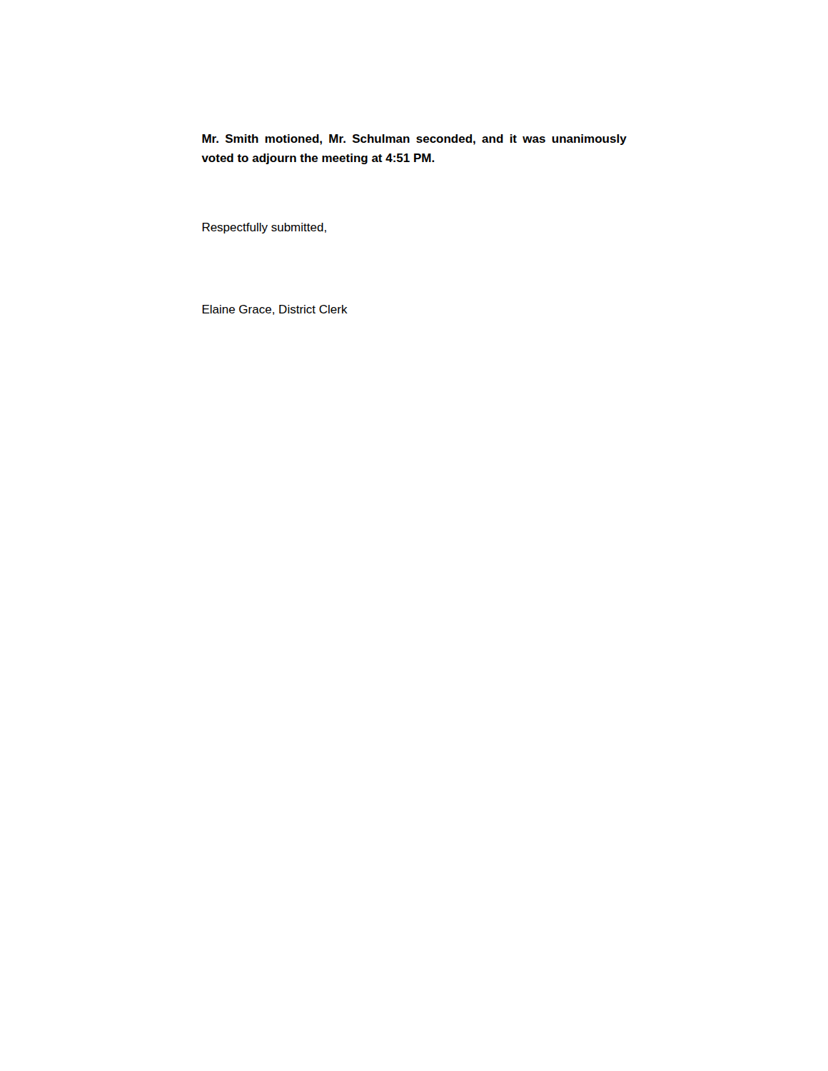Mr. Smith motioned, Mr. Schulman seconded, and it was unanimously voted to adjourn the meeting at 4:51 PM.
Respectfully submitted,
Elaine Grace, District Clerk